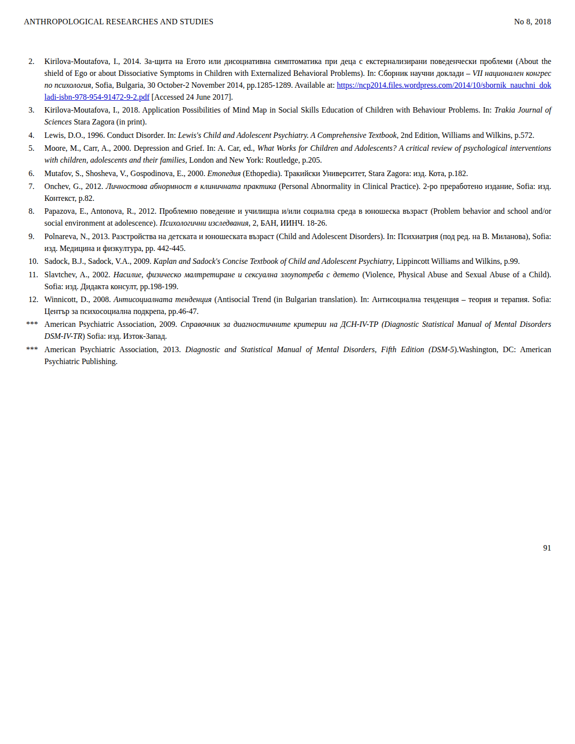Anthropological Researches and Studies No 8, 2018
Kirilova-Moutafova, I., 2014. За-щита на Егото или дисоциативна симптоматика при деца с екстернализирани поведенчески проблеми (About the shield of Ego or about Dissociative Symptoms in Children with Externalized Behavioral Problems). In: Сборник научни доклади – VII национален конгрес по психология, Sofia, Bulgaria, 30 October-2 November 2014, pp.1285-1289. Available at: https://ncp2014.files.wordpress.com/2014/10/sbornik_nauchni_dokladi-isbn-978-954-91472-9-2.pdf [Accessed 24 June 2017].
Kirilova-Moutafova, I., 2018. Application Possibilities of Mind Map in Social Skills Education of Children with Behaviour Problems. In: Trakia Journal of Sciences Stara Zagora (in print).
Lewis, D.O., 1996. Conduct Disorder. In: Lewis's Child and Adolescent Psychiatry. A Comprehensive Textbook, 2nd Edition, Williams and Wilkins, p.572.
Moore, M., Carr, A., 2000. Depression and Grief. In: A. Car, ed., What Works for Children and Adolescents? A critical review of psychological interventions with children, adolescents and their families, London and New York: Routledge, p.205.
Mutafov, S., Shosheva, V., Gospodinova, E., 2000. Етопедия (Ethopedia). Тракийски Университет, Stara Zagora: изд. Кота, p.182.
Onchev, G., 2012. Личностова абнормност в клиничната практика (Personal Abnormality in Clinical Practice). 2-ро преработено издание, Sofia: изд. Контекст, p.82.
Papazova, E., Antonova, R., 2012. Проблемно поведение и училищна и/или социална среда в юношеска възраст (Problem behavior and school and/or social environment at adolescence). Психологични изследвания, 2, БАН, ИИНЧ. 18-26.
Polnareva, N., 2013. Разстройства на детската и юношеската възраст (Child and Adolescent Disorders). In: Психиатрия (под ред. на В. Миланова), Sofia: изд. Медицина и физкултура, pp. 442-445.
Sadock, B.J., Sadock, V.A., 2009. Kaplan and Sadock's Concise Textbook of Child and Adolescent Psychiatry, Lippincott Williams and Wilkins, p.99.
Slavtchev, A., 2002. Насилие, физическо малтретиране и сексуална злоупотреба с детето (Violence, Physical Abuse and Sexual Abuse of a Child). Sofia: изд. Дидакта консулт, pp.198-199.
Winnicott, D., 2008. Антисоциалната тенденция (Antisocial Trend (in Bulgarian translation). In: Антисоциална тенденция – теория и терапия. Sofia: Център за психосоциална подкрепа, pp.46-47.
American Psychiatric Association, 2009. Справочник за диагностичните критерии на ДСН-IV-ТР (Diagnostic Statistical Manual of Mental Disorders DSM-IV-TR) Sofia: изд. Изток-Запад.
American Psychiatric Association, 2013. Diagnostic and Statistical Manual of Mental Disorders, Fifth Edition (DSM-5).Washington, DC: American Psychiatric Publishing.
91